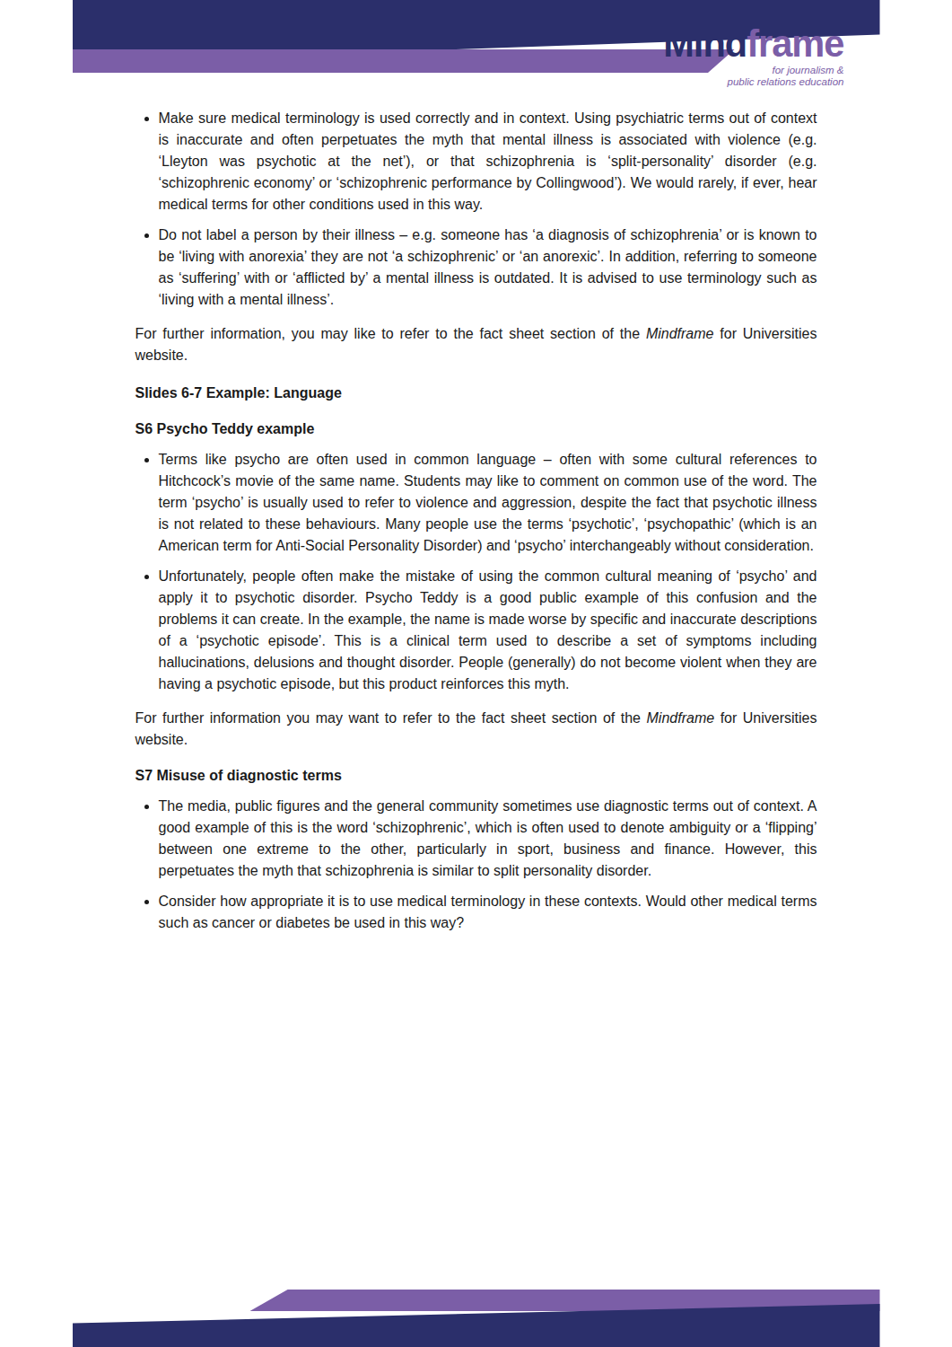Mind frame
for journalism &
public relations education
Make sure medical terminology is used correctly and in context. Using psychiatric terms out of context is inaccurate and often perpetuates the myth that mental illness is associated with violence (e.g. ‘Lleyton was psychotic at the net’), or that schizophrenia is ‘split-personality’ disorder (e.g. ‘schizophrenic economy’ or ‘schizophrenic performance by Collingwood’). We would rarely, if ever, hear medical terms for other conditions used in this way.
Do not label a person by their illness – e.g. someone has ‘a diagnosis of schizophrenia’ or is known to be ‘living with anorexia’ they are not ‘a schizophrenic’ or ‘an anorexic’. In addition, referring to someone as ‘suffering’ with or ‘afflicted by’ a mental illness is outdated. It is advised to use terminology such as ‘living with a mental illness’.
For further information, you may like to refer to the fact sheet section of the Mindframe for Universities website.
Slides 6-7 Example: Language
S6 Psycho Teddy example
Terms like psycho are often used in common language – often with some cultural references to Hitchcock’s movie of the same name. Students may like to comment on common use of the word. The term ‘psycho’ is usually used to refer to violence and aggression, despite the fact that psychotic illness is not related to these behaviours. Many people use the terms ‘psychotic’, ‘psychopathic’ (which is an American term for Anti-Social Personality Disorder) and ‘psycho’ interchangeably without consideration.
Unfortunately, people often make the mistake of using the common cultural meaning of ‘psycho’ and apply it to psychotic disorder. Psycho Teddy is a good public example of this confusion and the problems it can create. In the example, the name is made worse by specific and inaccurate descriptions of a ‘psychotic episode’. This is a clinical term used to describe a set of symptoms including hallucinations, delusions and thought disorder. People (generally) do not become violent when they are having a psychotic episode, but this product reinforces this myth.
For further information you may want to refer to the fact sheet section of the Mindframe for Universities website.
S7 Misuse of diagnostic terms
The media, public figures and the general community sometimes use diagnostic terms out of context. A good example of this is the word ‘schizophrenic’, which is often used to denote ambiguity or a ‘flipping’ between one extreme to the other, particularly in sport, business and finance. However, this perpetuates the myth that schizophrenia is similar to split personality disorder.
Consider how appropriate it is to use medical terminology in these contexts. Would other medical terms such as cancer or diabetes be used in this way?